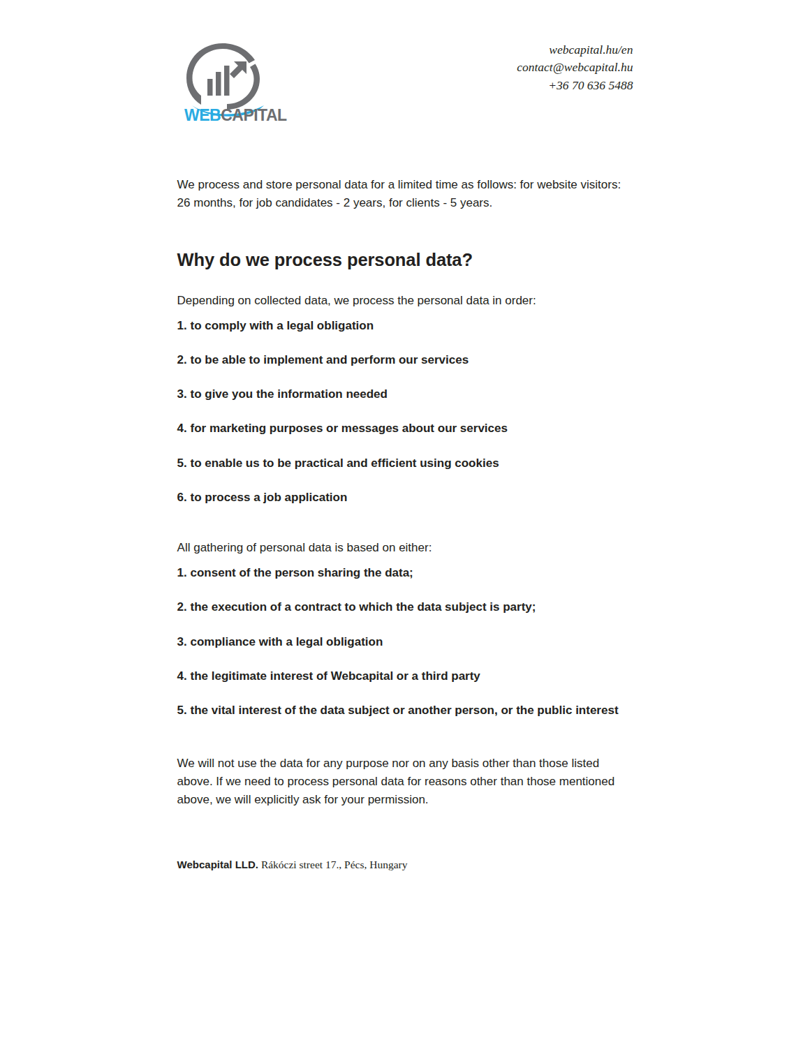Webcapital WEBCAPITAL
webcapital.hu/en
contact@webcapital.hu
+36 70 636 5488
We process and store personal data for a limited time as follows: for website visitors: 26 months, for job candidates - 2 years, for clients - 5 years.
Why do we process personal data?
Depending on collected data, we process the personal data in order:
1. to comply with a legal obligation
2. to be able to implement and perform our services
3. to give you the information needed
4. for marketing purposes or messages about our services
5. to enable us to be practical and efficient using cookies
6. to process a job application
All gathering of personal data is based on either:
1. consent of the person sharing the data;
2. the execution of a contract to which the data subject is party;
3. compliance with a legal obligation
4. the legitimate interest of Webcapital or a third party
5. the vital interest of the data subject or another person, or the public interest
We will not use the data for any purpose nor on any basis other than those listed above. If we need to process personal data for reasons other than those mentioned above, we will explicitly ask for your permission.
Webcapital LLD. Rákóczi street 17., Pécs, Hungary